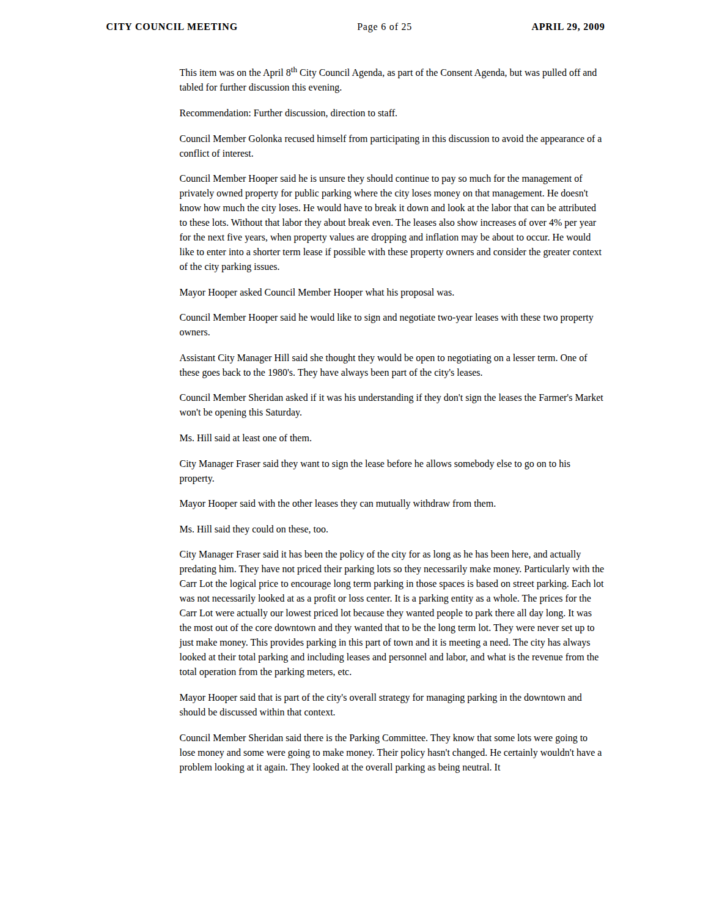CITY COUNCIL MEETING Page 6 of 25 APRIL 29, 2009
This item was on the April 8th City Council Agenda, as part of the Consent Agenda, but was pulled off and tabled for further discussion this evening.
Recommendation: Further discussion, direction to staff.
Council Member Golonka recused himself from participating in this discussion to avoid the appearance of a conflict of interest.
Council Member Hooper said he is unsure they should continue to pay so much for the management of privately owned property for public parking where the city loses money on that management. He doesn't know how much the city loses. He would have to break it down and look at the labor that can be attributed to these lots. Without that labor they about break even. The leases also show increases of over 4% per year for the next five years, when property values are dropping and inflation may be about to occur. He would like to enter into a shorter term lease if possible with these property owners and consider the greater context of the city parking issues.
Mayor Hooper asked Council Member Hooper what his proposal was.
Council Member Hooper said he would like to sign and negotiate two-year leases with these two property owners.
Assistant City Manager Hill said she thought they would be open to negotiating on a lesser term. One of these goes back to the 1980's. They have always been part of the city's leases.
Council Member Sheridan asked if it was his understanding if they don't sign the leases the Farmer's Market won't be opening this Saturday.
Ms. Hill said at least one of them.
City Manager Fraser said they want to sign the lease before he allows somebody else to go on to his property.
Mayor Hooper said with the other leases they can mutually withdraw from them.
Ms. Hill said they could on these, too.
City Manager Fraser said it has been the policy of the city for as long as he has been here, and actually predating him. They have not priced their parking lots so they necessarily make money. Particularly with the Carr Lot the logical price to encourage long term parking in those spaces is based on street parking. Each lot was not necessarily looked at as a profit or loss center. It is a parking entity as a whole. The prices for the Carr Lot were actually our lowest priced lot because they wanted people to park there all day long. It was the most out of the core downtown and they wanted that to be the long term lot. They were never set up to just make money. This provides parking in this part of town and it is meeting a need. The city has always looked at their total parking and including leases and personnel and labor, and what is the revenue from the total operation from the parking meters, etc.
Mayor Hooper said that is part of the city's overall strategy for managing parking in the downtown and should be discussed within that context.
Council Member Sheridan said there is the Parking Committee. They know that some lots were going to lose money and some were going to make money. Their policy hasn't changed. He certainly wouldn't have a problem looking at it again. They looked at the overall parking as being neutral. It